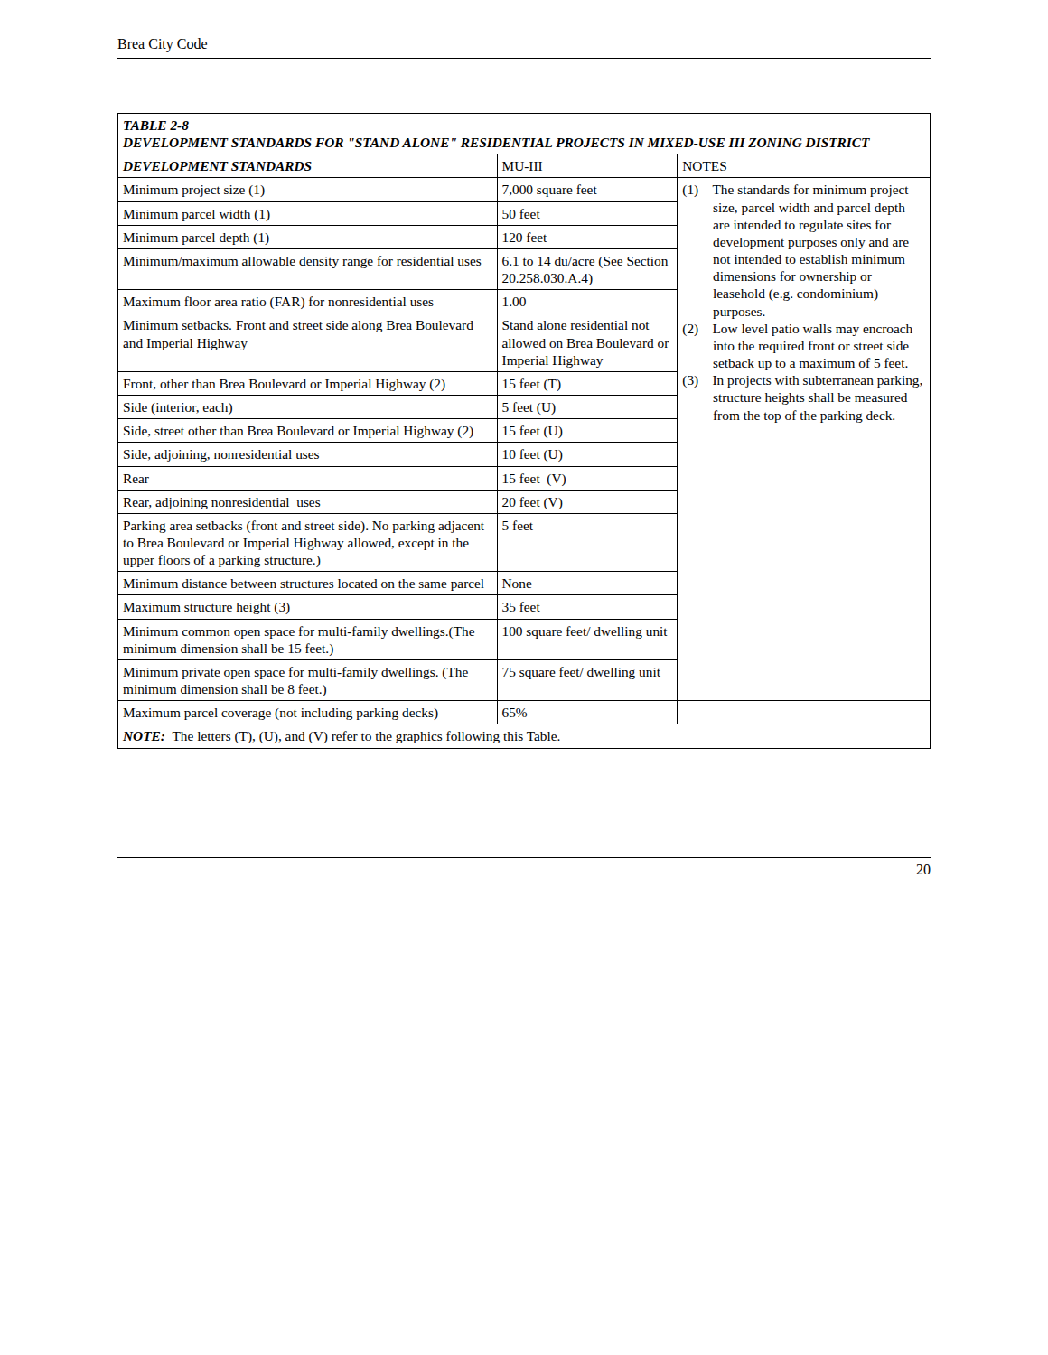Brea City Code
| TABLE 2-8 DEVELOPMENT STANDARDS FOR "STAND ALONE" RESIDENTIAL PROJECTS IN MIXED-USE III ZONING DISTRICT |
| DEVELOPMENT STANDARDS | MU-III | NOTES |
| Minimum project size (1) | 7,000 square feet | (1) The standards for minimum project size, parcel width and parcel depth are intended to regulate sites for development purposes only and are not intended to establish minimum dimensions for ownership or leasehold (e.g. condominium) purposes. (2) Low level patio walls may encroach into the required front or street side setback up to a maximum of 5 feet. (3) In projects with subterranean parking, structure heights shall be measured from the top of the parking deck. |
| Minimum parcel width (1) | 50 feet |
| Minimum parcel depth (1) | 120 feet |
| Minimum/maximum allowable density range for residential uses | 6.1 to 14 du/acre (See Section 20.258.030.A.4) |
| Maximum floor area ratio (FAR) for nonresidential uses | 1.00 |
| Minimum setbacks. Front and street side along Brea Boulevard and Imperial Highway | Stand alone residential not allowed on Brea Boulevard or Imperial Highway |
| Front, other than Brea Boulevard or Imperial Highway (2) | 15 feet (T) |
| Side (interior, each) | 5 feet (U) |
| Side, street other than Brea Boulevard or Imperial Highway (2) | 15 feet (U) |
| Side, adjoining, nonresidential uses | 10 feet (U) |
| Rear | 15 feet (V) |
| Rear, adjoining nonresidential uses | 20 feet (V) |
| Parking area setbacks (front and street side). No parking adjacent to Brea Boulevard or Imperial Highway allowed, except in the upper floors of a parking structure.) | 5 feet |
| Minimum distance between structures located on the same parcel | None |
| Maximum structure height (3) | 35 feet |
| Minimum common open space for multi-family dwellings.(The minimum dimension shall be 15 feet.) | 100 square feet/ dwelling unit |
| Minimum private open space for multi-family dwellings. (The minimum dimension shall be 8 feet.) | 75 square feet/ dwelling unit |
| Maximum parcel coverage (not including parking decks) | 65% | |
| NOTE: The letters (T), (U), and (V) refer to the graphics following this Table. |
20